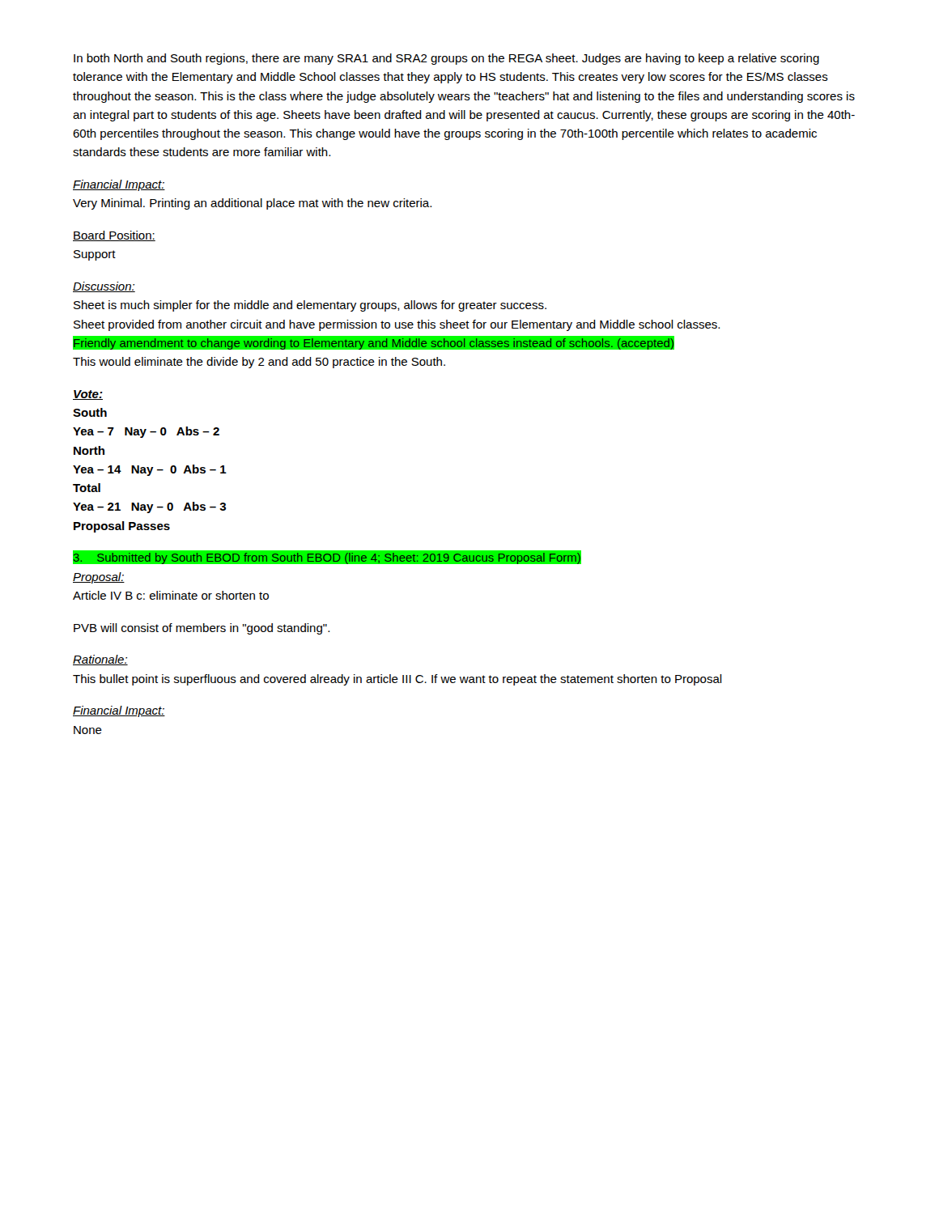In both North and South regions, there are many SRA1 and SRA2 groups on the REGA sheet. Judges are having to keep a relative scoring tolerance with the Elementary and Middle School classes that they apply to HS students. This creates very low scores for the ES/MS classes throughout the season. This is the class where the judge absolutely wears the "teachers" hat and listening to the files and understanding scores is an integral part to students of this age. Sheets have been drafted and will be presented at caucus. Currently, these groups are scoring in the 40th-60th percentiles throughout the season. This change would have the groups scoring in the 70th-100th percentile which relates to academic standards these students are more familiar with.
Financial Impact:
Very Minimal. Printing an additional place mat with the new criteria.
Board Position:
Support
Discussion:
Sheet is much simpler for the middle and elementary groups, allows for greater success.
Sheet provided from another circuit and have permission to use this sheet for our Elementary and Middle school classes.
Friendly amendment to change wording to Elementary and Middle school classes instead of schools. (accepted)
This would eliminate the divide by 2 and add 50 practice in the South.
Vote:
South
Yea – 7 Nay – 0 Abs – 2
North
Yea – 14 Nay – 0 Abs – 1
Total
Yea – 21 Nay – 0 Abs – 3
Proposal Passes
3. Submitted by South EBOD from South EBOD (line 4; Sheet: 2019 Caucus Proposal Form)
Proposal:
Article IV B c: eliminate or shorten to
PVB will consist of members in "good standing".
Rationale:
This bullet point is superfluous and covered already in article III C. If we want to repeat the statement shorten to Proposal
Financial Impact:
None